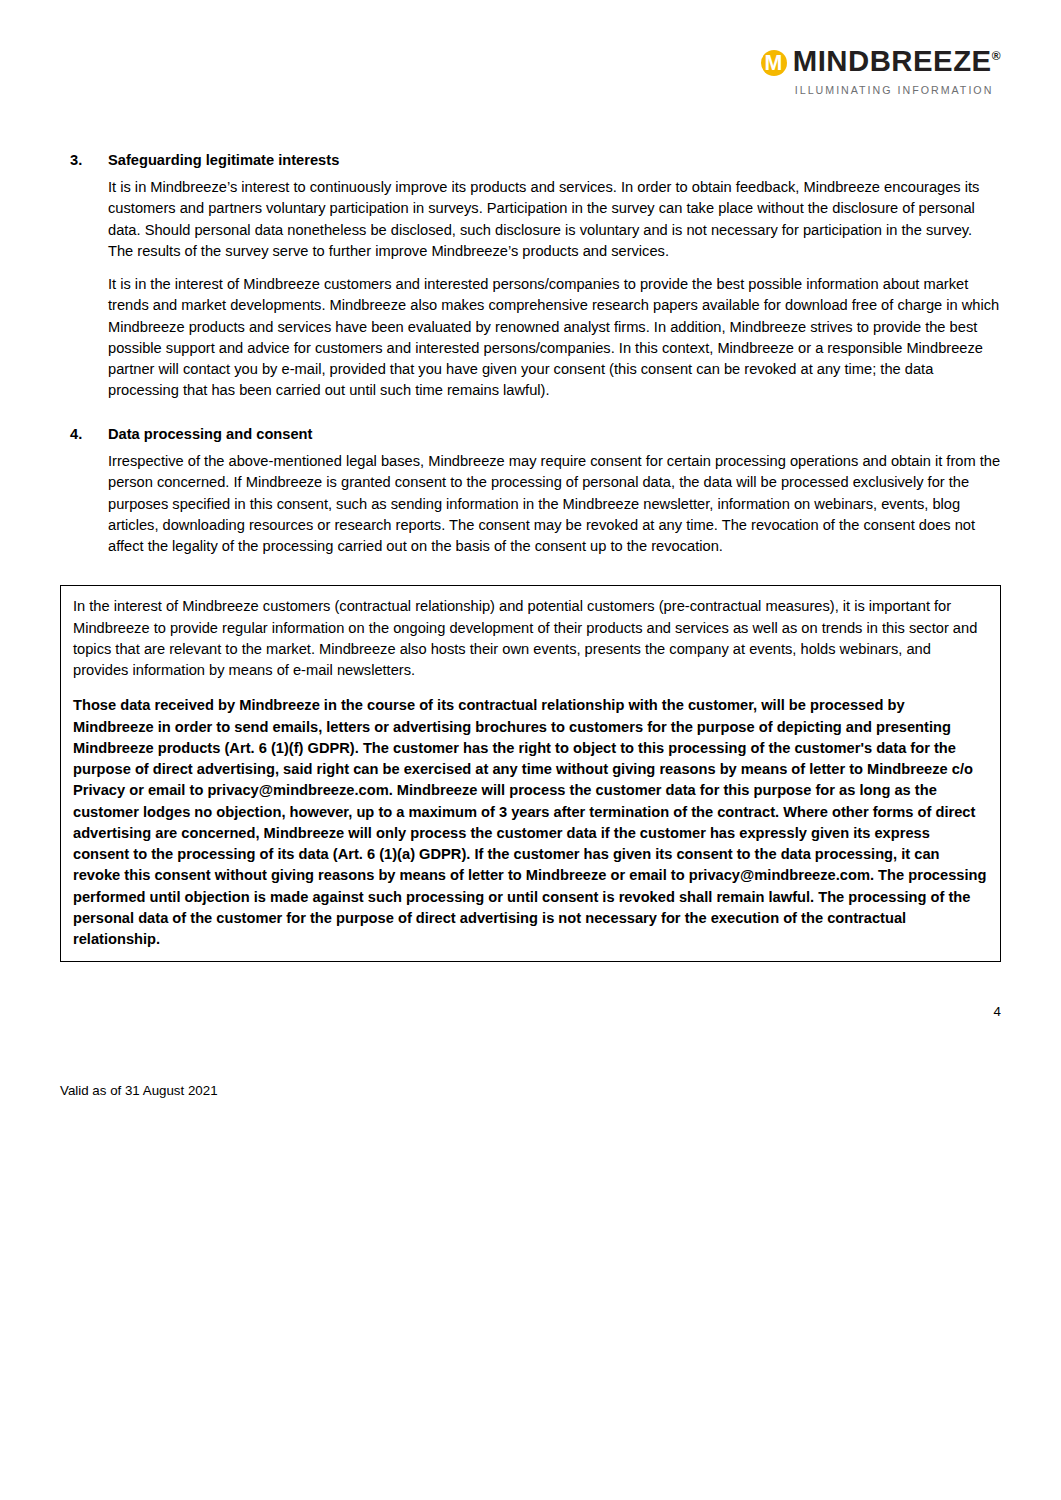MMINDBREEZE®
ILLUMINATING INFORMATION
3.
Safeguarding legitimate interests
It is in Mindbreeze’s interest to continuously improve its products and services. In order to obtain feedback, Mindbreeze encourages its customers and partners voluntary participation in surveys. Participation in the survey can take place without the disclosure of personal data. Should personal data nonetheless be disclosed, such disclosure is voluntary and is not necessary for participation in the survey. The results of the survey serve to further improve Mindbreeze’s products and services.
It is in the interest of Mindbreeze customers and interested persons/companies to provide the best possible information about market trends and market developments. Mindbreeze also makes comprehensive research papers available for download free of charge in which Mindbreeze products and services have been evaluated by renowned analyst firms. In addition, Mindbreeze strives to provide the best possible support and advice for customers and interested persons/companies. In this context, Mindbreeze or a responsible Mindbreeze partner will contact you by e-mail, provided that you have given your consent (this consent can be revoked at any time; the data processing that has been carried out until such time remains lawful).
4.
Data processing and consent
Irrespective of the above-mentioned legal bases, Mindbreeze may require consent for certain processing operations and obtain it from the person concerned. If Mindbreeze is granted consent to the processing of personal data, the data will be processed exclusively for the purposes specified in this consent, such as sending information in the Mindbreeze newsletter, information on webinars, events, blog articles, downloading resources or research reports. The consent may be revoked at any time. The revocation of the consent does not affect the legality of the processing carried out on the basis of the consent up to the revocation.
In the interest of Mindbreeze customers (contractual relationship) and potential customers (pre-contractual measures), it is important for Mindbreeze to provide regular information on the ongoing development of their products and services as well as on trends in this sector and topics that are relevant to the market. Mindbreeze also hosts their own events, presents the company at events, holds webinars, and provides information by means of e-mail newsletters.
Those data received by Mindbreeze in the course of its contractual relationship with the customer, will be processed by Mindbreeze in order to send emails, letters or advertising brochures to customers for the purpose of depicting and presenting Mindbreeze products (Art. 6 (1)(f) GDPR). The customer has the right to object to this processing of the customer's data for the purpose of direct advertising, said right can be exercised at any time without giving reasons by means of letter to Mindbreeze c/o Privacy or email to privacy@mindbreeze.com. Mindbreeze will process the customer data for this purpose for as long as the customer lodges no objection, however, up to a maximum of 3 years after termination of the contract. Where other forms of direct advertising are concerned, Mindbreeze will only process the customer data if the customer has expressly given its express consent to the processing of its data (Art. 6 (1)(a) GDPR). If the customer has given its consent to the data processing, it can revoke this consent without giving reasons by means of letter to Mindbreeze or email to privacy@mindbreeze.com. The processing performed until objection is made against such processing or until consent is revoked shall remain lawful. The processing of the personal data of the customer for the purpose of direct advertising is not necessary for the execution of the contractual relationship.
4
Valid as of 31 August 2021